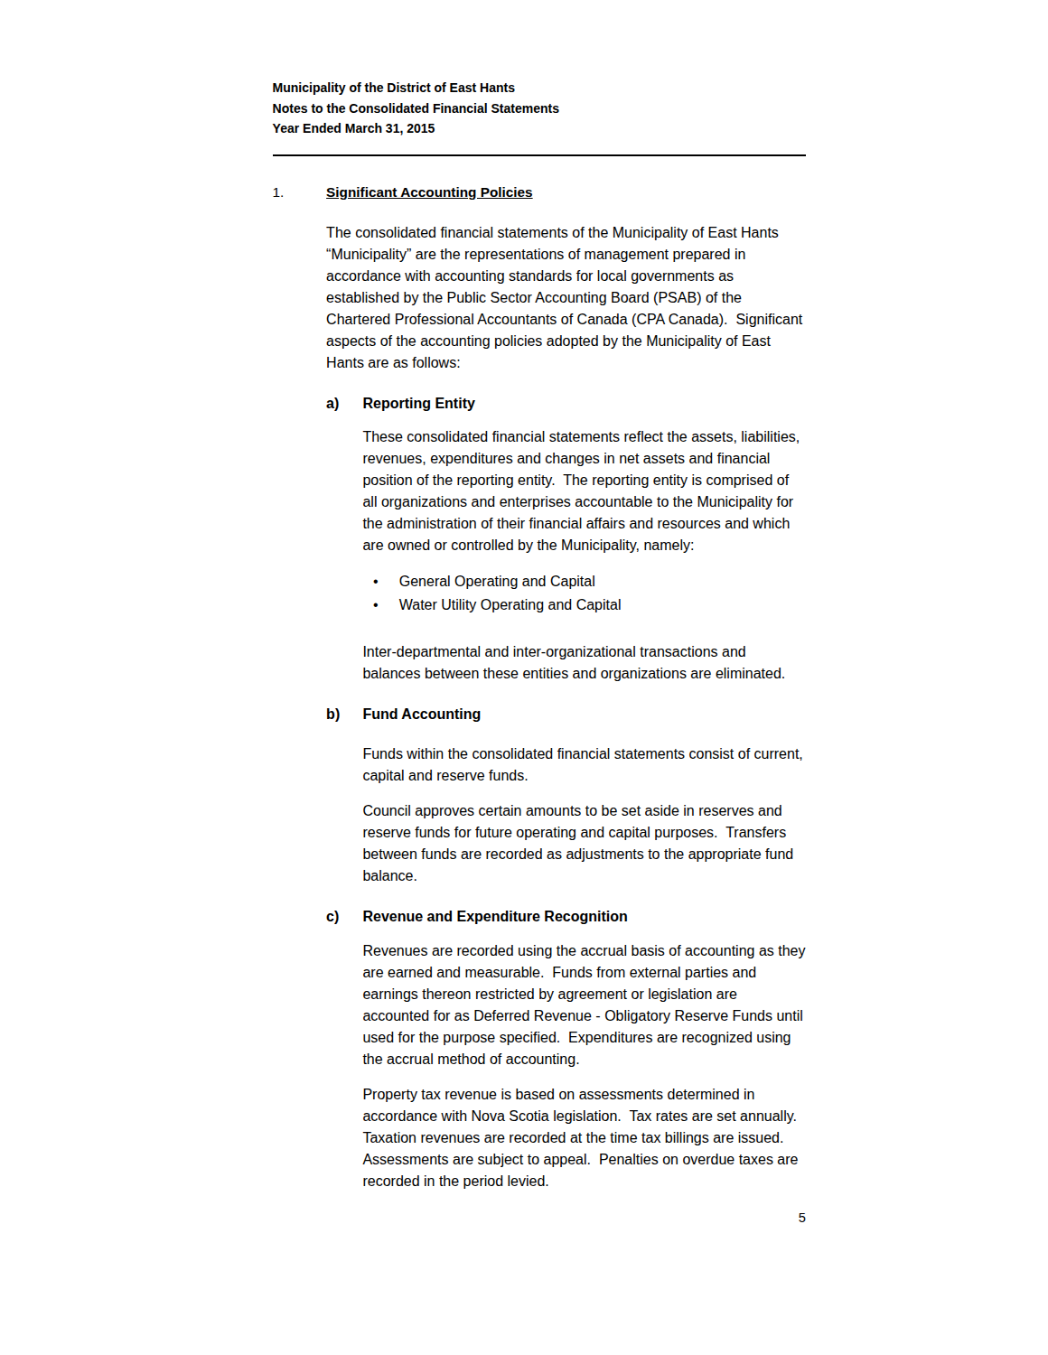Municipality of the District of East Hants
Notes to the Consolidated Financial Statements
Year Ended March 31, 2015
1.
Significant Accounting Policies
The consolidated financial statements of the Municipality of East Hants “Municipality” are the representations of management prepared in accordance with accounting standards for local governments as established by the Public Sector Accounting Board (PSAB) of the Chartered Professional Accountants of Canada (CPA Canada). Significant aspects of the accounting policies adopted by the Municipality of East Hants are as follows:
a)
Reporting Entity
These consolidated financial statements reflect the assets, liabilities, revenues, expenditures and changes in net assets and financial position of the reporting entity. The reporting entity is comprised of all organizations and enterprises accountable to the Municipality for the administration of their financial affairs and resources and which are owned or controlled by the Municipality, namely:
General Operating and Capital
Water Utility Operating and Capital
Inter-departmental and inter-organizational transactions and balances between these entities and organizations are eliminated.
b)
Fund Accounting
Funds within the consolidated financial statements consist of current, capital and reserve funds.
Council approves certain amounts to be set aside in reserves and reserve funds for future operating and capital purposes. Transfers between funds are recorded as adjustments to the appropriate fund balance.
c)
Revenue and Expenditure Recognition
Revenues are recorded using the accrual basis of accounting as they are earned and measurable. Funds from external parties and earnings thereon restricted by agreement or legislation are accounted for as Deferred Revenue - Obligatory Reserve Funds until used for the purpose specified. Expenditures are recognized using the accrual method of accounting.
Property tax revenue is based on assessments determined in accordance with Nova Scotia legislation. Tax rates are set annually. Taxation revenues are recorded at the time tax billings are issued. Assessments are subject to appeal. Penalties on overdue taxes are recorded in the period levied.
5